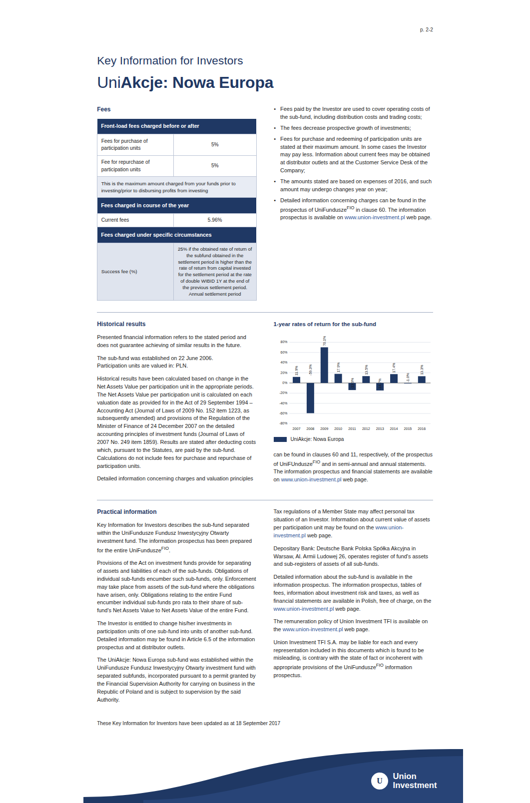p. 2-2
Key Information for Investors
Uni Akcje: Nowa Europa
Fees
| Front-load fees charged before or after |
| --- |
| Fees for purchase of participation units | 5% |
| Fee for repurchase of participation units | 5% |
| This is the maximum amount charged from your funds prior to investing/prior to disbursing profits from investing |
| Fees charged in course of the year |
| Current fees | 5.96% |
| Fees charged under specific circumstances |
| Success fee (%) | 25% if the obtained rate of return of the subfund obtained in the settlement period is higher than the rate of return from capital invested for the settlement period at the rate of double WIBID 1Y at the end of the previous settlement period. Annual settlement period |
Fees paid by the Investor are used to cover operating costs of the sub-fund, including distribution costs and trading costs;
The fees decrease prospective growth of investments;
Fees for purchase and redeeming of participation units are stated at their maximum amount. In some cases the Investor may pay less. Information about current fees may be obtained at distributor outlets and at the Customer Service Desk of the Company;
The amounts stated are based on expenses of 2016, and such amount may undergo changes year on year;
Detailed information concerning charges can be found in the prospectus of UniFunduszeFIO in clause 60. The information prospectus is available on www.union-investment.pl web page.
Historical results
Presented financial information refers to the stated period and does not guarantee achieving of similar results in the future.
The sub-fund was established on 22 June 2006.
Participation units are valued in: PLN.
Historical results have been calculated based on change in the Net Assets Value per participation unit in the appropriate periods. The Net Assets Value per participation unit is calculated on each valuation date as provided for in the Act of 29 September 1994 – Accounting Act (Journal of Laws of 2009 No. 152 item 1223, as subsequently amended) and provisions of the Regulation of the Minister of Finance of 24 December 2007 on the detailed accounting principles of investment funds (Journal of Laws of 2007 No. 249 item 1859). Results are stated after deducting costs which, pursuant to the Statutes, are paid by the sub-fund. Calculations do not include fees for purchase and repurchase of participation units.
Detailed information concerning charges and valuation principles
1-year rates of return for the sub-fund
80% 60% 40% 20% 0% -20% -40% -60% -80% 11.9% -59.3% 70.1% 17.9% -13.9% 13.5% -14.7% 17.4% -1.0% 13.3% 2007 2008 2009 2010 2011 2012 2013 2014 2015 2016
UniAkcje: Nowa Europa
can be found in clauses 60 and 11, respectively, of the prospectus of UniFUnduszeFIO and in semi-annual and annual statements. The information prospectus and financial statements are available on www.union-investment.pl web page.
Practical information
Key Information for Investors describes the sub-fund separated within the UniFundusze Fundusz Inwestycyjny Otwarty investment fund. The information prospectus has been prepared for the entire UniFunduszeFIO.
Provisions of the Act on investment funds provide for separating of assets and liabilities of each of the sub-funds. Obligations of individual sub-funds encumber such sub-funds, only. Enforcement may take place from assets of the sub-fund where the obligations have arisen, only. Obligations relating to the entire Fund encumber individual sub-funds pro rata to their share of sub-fund's Net Assets Value to Net Assets Value of the entire Fund.
The Investor is entitled to change his/her investments in participation units of one sub-fund into units of another sub-fund. Detailed information may be found in Article 6.5 of the information prospectus and at distributor outlets.
The UniAkcje: Nowa Europa sub-fund was established within the UniFundusze Fundusz Inwestycyjny Otwarty investment fund with separated subfunds, incorporated pursuant to a permit granted by the Financial Supervision Authority for carrying on business in the Republic of Poland and is subject to supervision by the said Authority.
Tax regulations of a Member State may affect personal tax situation of an Investor. Information about current value of assets per participation unit may be found on the www.union-investment.pl web page.
Depositary Bank: Deutsche Bank Polska Spółka Akcyjna in Warsaw, Al. Armii Ludowej 26, operates register of fund's assets and sub-registers of assets of all sub-funds.
Detailed information about the sub-fund is available in the information prospectus. The information prospectus, tables of fees, information about investment risk and taxes, as well as financial statements are available in Polish, free of charge, on the www.union-investment.pl web page.
The remuneration policy of Union Investment TFI is available on the www.union-investment.pl web page.
Union Investment TFI S.A. may be liable for each and every representation included in this documents which is found to be misleading, is contrary with the state of fact or incoherent with appropriate provisions of the UniFunduszeFIO information prospectus.
These Key Information for Inventors have been updated as at 18 September 2017
U
Union
Investment